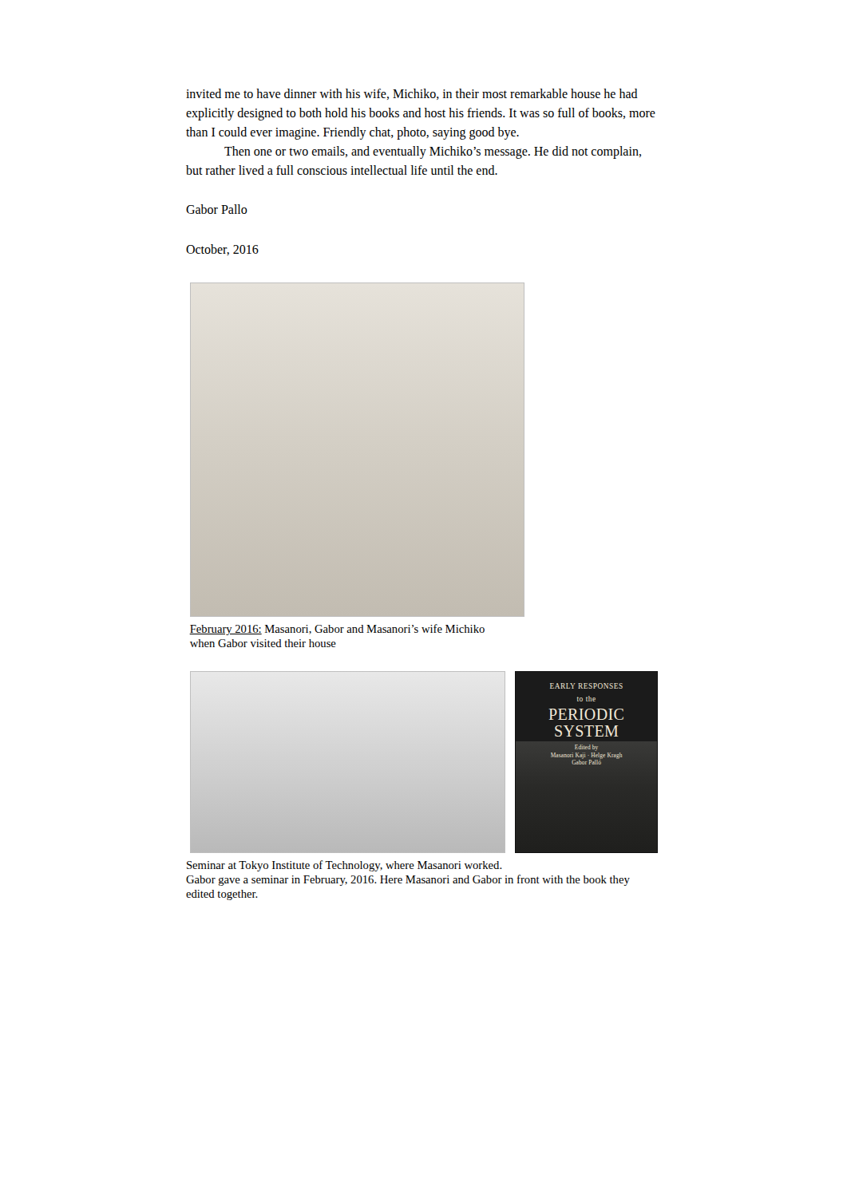invited me to have dinner with his wife, Michiko, in their most remarkable house he had explicitly designed to both hold his books and host his friends. It was so full of books, more than I could ever imagine. Friendly chat, photo, saying good bye.
Then one or two emails, and eventually Michiko’s message. He did not complain, but rather lived a full conscious intellectual life until the end.
Gabor Pallo
October, 2016
February 2016: Masanori, Gabor and Masanori’s wife Michiko
when Gabor visited their house
EARLY RESPONSES
to the
PERIODIC
SYSTEM
Edited by
Masanori Kaji · Helge Kragh
Gabor Palló
Seminar at Tokyo Institute of Technology, where Masanori worked.
Gabor gave a seminar in February, 2016. Here Masanori and Gabor in front with the book they edited together.